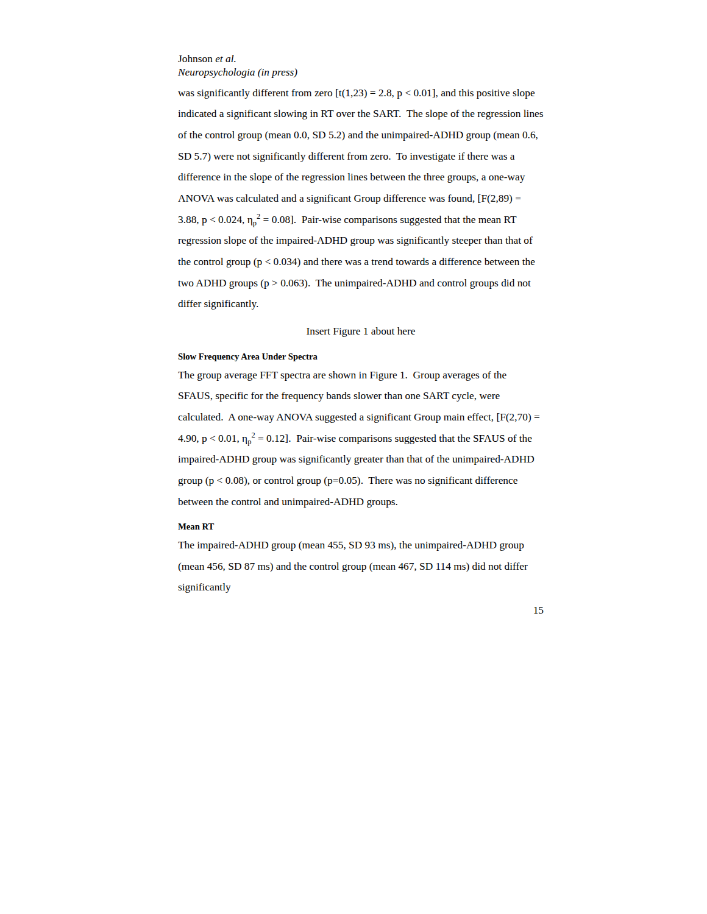Johnson et al.
Neuropsychologia (in press)
was significantly different from zero [t(1,23) = 2.8, p < 0.01], and this positive slope indicated a significant slowing in RT over the SART. The slope of the regression lines of the control group (mean 0.0, SD 5.2) and the unimpaired-ADHD group (mean 0.6, SD 5.7) were not significantly different from zero. To investigate if there was a difference in the slope of the regression lines between the three groups, a one-way ANOVA was calculated and a significant Group difference was found, [F(2,89) = 3.88, p < 0.024, ηp2 = 0.08]. Pair-wise comparisons suggested that the mean RT regression slope of the impaired-ADHD group was significantly steeper than that of the control group (p < 0.034) and there was a trend towards a difference between the two ADHD groups (p > 0.063). The unimpaired-ADHD and control groups did not differ significantly.
Insert Figure 1 about here
Slow Frequency Area Under Spectra
The group average FFT spectra are shown in Figure 1. Group averages of the SFAUS, specific for the frequency bands slower than one SART cycle, were calculated. A one-way ANOVA suggested a significant Group main effect, [F(2,70) = 4.90, p < 0.01, ηp2 = 0.12]. Pair-wise comparisons suggested that the SFAUS of the impaired-ADHD group was significantly greater than that of the unimpaired-ADHD group (p < 0.08), or control group (p=0.05). There was no significant difference between the control and unimpaired-ADHD groups.
Mean RT
The impaired-ADHD group (mean 455, SD 93 ms), the unimpaired-ADHD group (mean 456, SD 87 ms) and the control group (mean 467, SD 114 ms) did not differ significantly
15